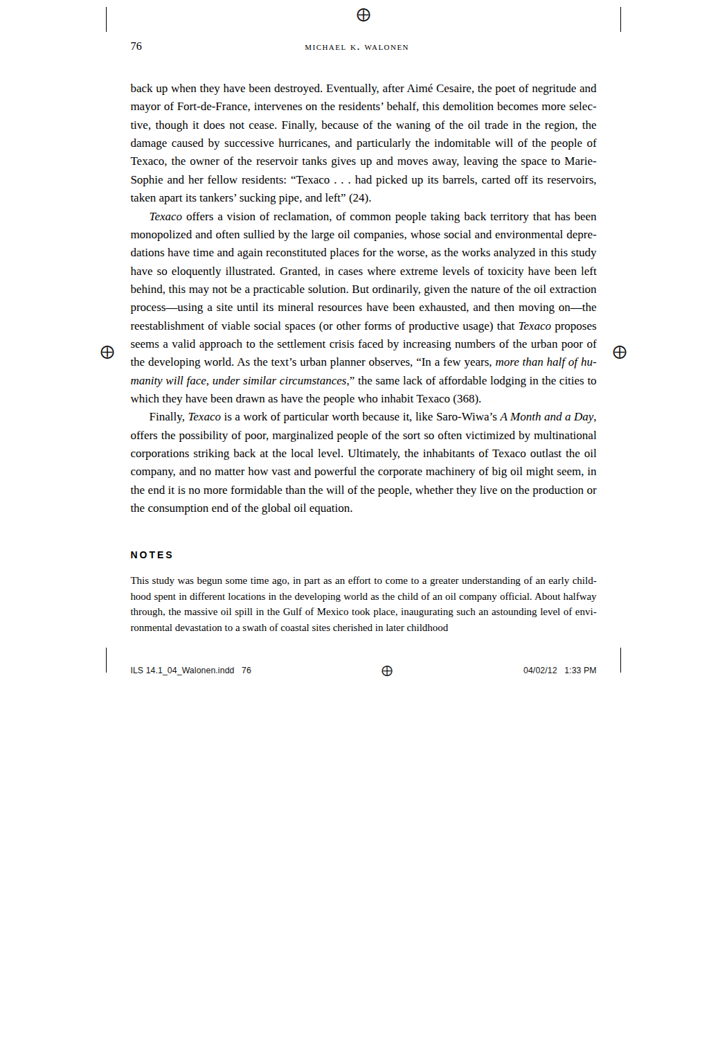⨁ ⨁ ⨁
76
Michael K. Walonen
back up when they have been destroyed. Eventually, after Aimé Cesaire, the poet of negritude and mayor of Fort-de-France, intervenes on the residents’ behalf, this demolition becomes more selective, though it does not cease. Finally, because of the waning of the oil trade in the region, the damage caused by successive hurricanes, and particularly the indomitable will of the people of Texaco, the owner of the reservoir tanks gives up and moves away, leaving the space to Marie-Sophie and her fellow residents: “Texaco . . . had picked up its barrels, carted off its reservoirs, taken apart its tankers’ sucking pipe, and left” (24).
Texaco offers a vision of reclamation, of common people taking back territory that has been monopolized and often sullied by the large oil companies, whose social and environmental depredations have time and again reconstituted places for the worse, as the works analyzed in this study have so eloquently illustrated. Granted, in cases where extreme levels of toxicity have been left behind, this may not be a practicable solution. But ordinarily, given the nature of the oil extraction process—using a site until its mineral resources have been exhausted, and then moving on—the reestablishment of viable social spaces (or other forms of productive usage) that Texaco proposes seems a valid approach to the settlement crisis faced by increasing numbers of the urban poor of the developing world. As the text’s urban planner observes, “In a few years, more than half of humanity will face, under similar circumstances,” the same lack of affordable lodging in the cities to which they have been drawn as have the people who inhabit Texaco (368).
Finally, Texaco is a work of particular worth because it, like Saro-Wiwa’s A Month and a Day, offers the possibility of poor, marginalized people of the sort so often victimized by multinational corporations striking back at the local level. Ultimately, the inhabitants of Texaco outlast the oil company, and no matter how vast and powerful the corporate machinery of big oil might seem, in the end it is no more formidable than the will of the people, whether they live on the production or the consumption end of the global oil equation.
Notes
This study was begun some time ago, in part as an effort to come to a greater understanding of an early childhood spent in different locations in the developing world as the child of an oil company official. About halfway through, the massive oil spill in the Gulf of Mexico took place, inaugurating such an astounding level of environmental devastation to a swath of coastal sites cherished in later childhood
ILS 14.1_04_Walonen.indd 76
⨁
04/02/12 1:33 PM